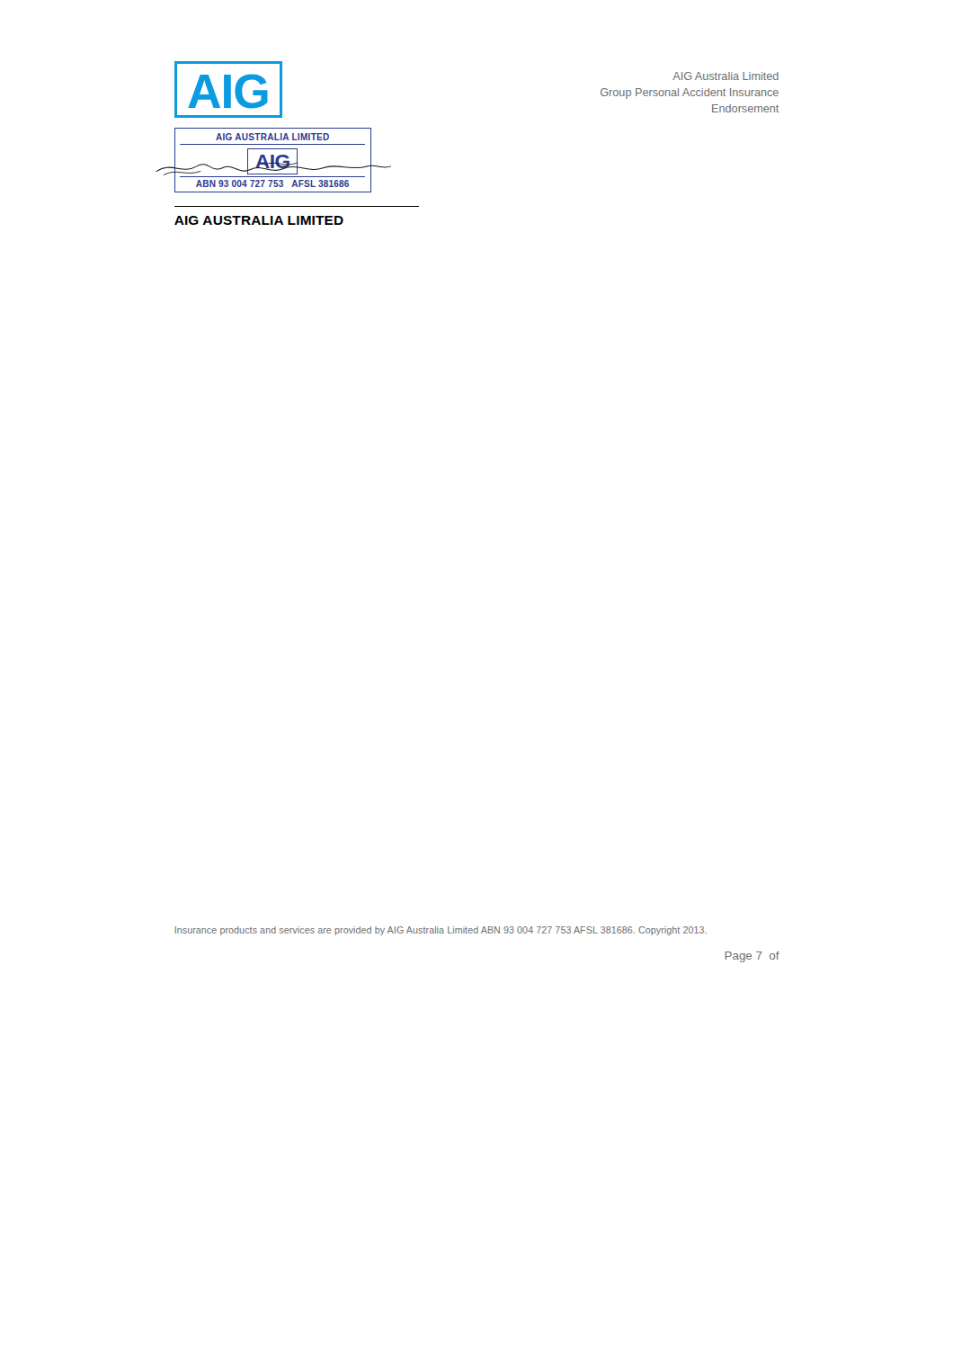AIG
AIG AUSTRALIA LIMITED
AIG
ABN 93 004 727 753 AFSL 381686
AIG AUSTRALIA LIMITED
AIG Australia Limited
Group Personal Accident Insurance
Endorsement
Insurance products and services are provided by AIG Australia Limited ABN 93 004 727 753 AFSL 381686. Copyright 2013.
Page 7 of